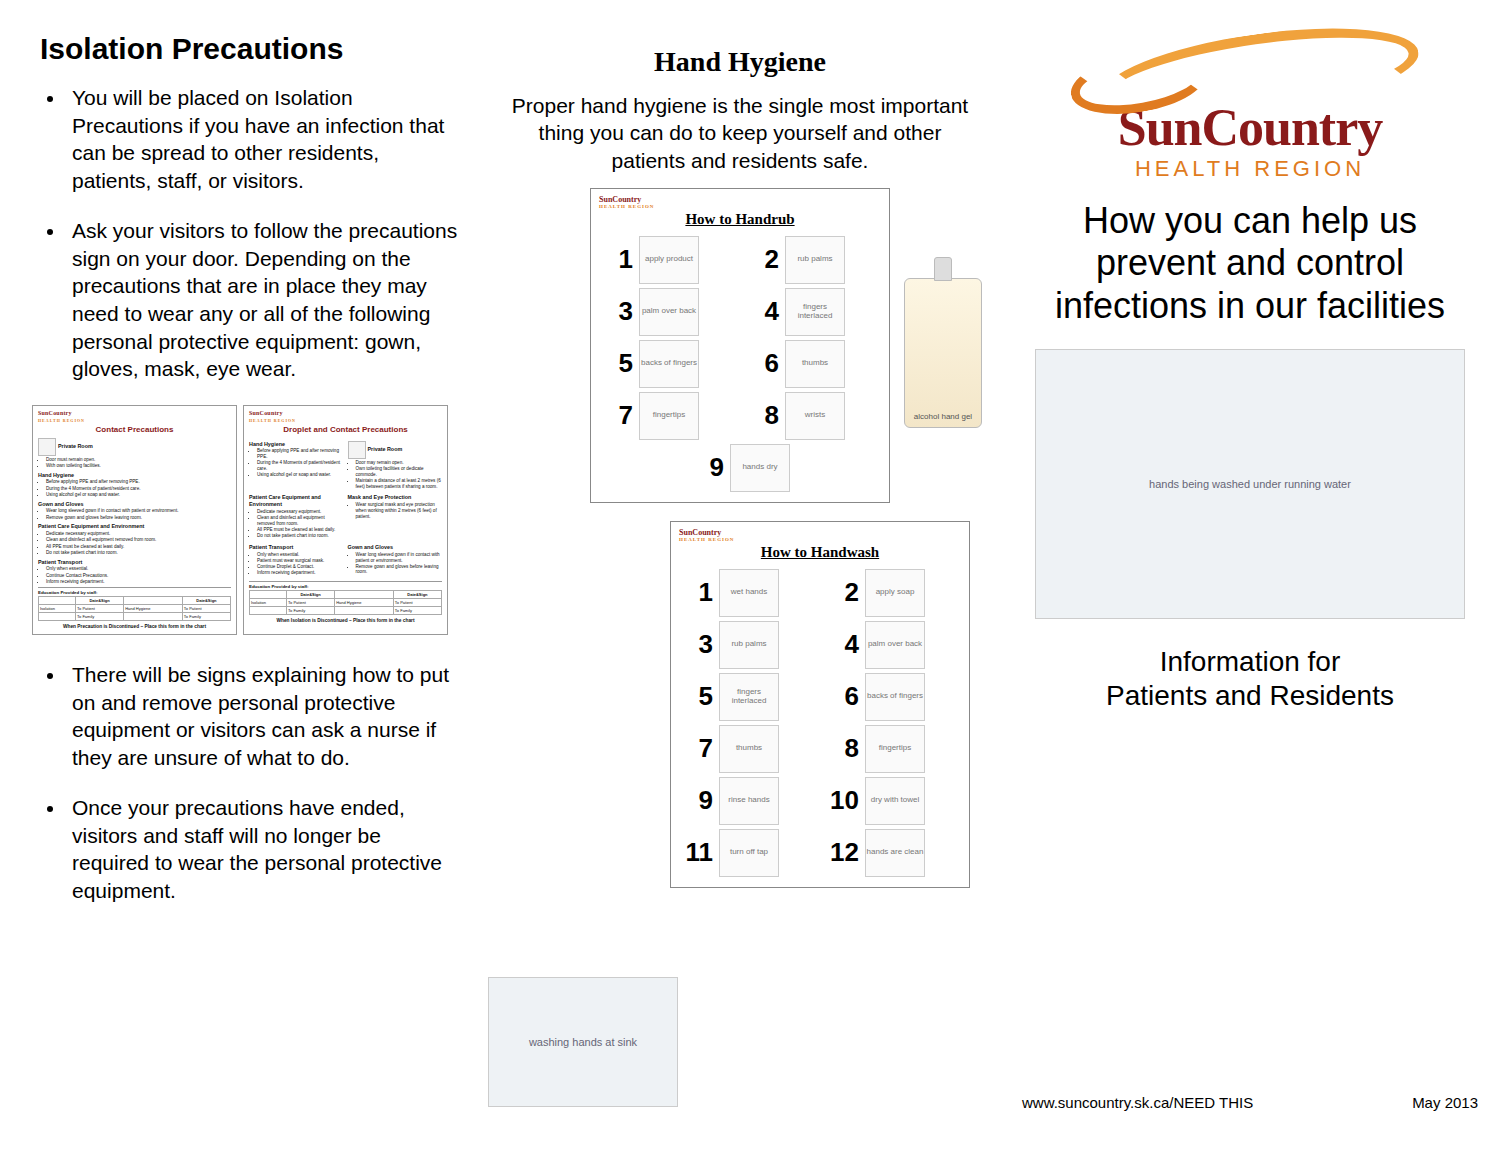Isolation Precautions
You will be placed on Isolation Precautions if you have an infection that can be spread to other residents, patients, staff, or visitors.
Ask your visitors to follow the precautions sign on your door. Depending on the precautions that are in place they may need to wear any or all of the following personal protective equipment: gown, gloves, mask, eye wear.
SunCountryHEALTH REGION
Contact Precautions
Private Room
Door must remain open.
With own toileting facilities.
Hand Hygiene
Before applying PPE and after removing PPE.
During the 4 Moments of patient/resident care.
Using alcohol gel or soap and water.
Gown and Gloves
Wear long sleeved gown if in contact with patient or environment.
Remove gown and gloves before leaving room.
Patient Care Equipment and Environment
Dedicate necessary equipment.
Clean and disinfect all equipment removed from room.
All PPE must be cleaned at least daily.
Do not take patient chart into room.
Patient Transport
Only when essential.
Continue Contact Precautions.
Inform receiving department.
Education Provided by staff:
| | Date&Sign | | Date&Sign |
| --- | --- | --- | --- |
| Isolation | To Patient | Hand Hygiene | To Patient |
| | To Family | | To Family |
When Precaution is Discontinued – Place this form in the chart
SunCountryHEALTH REGION
Droplet and Contact Precautions
Hand Hygiene
Before applying PPE and after removing PPE.
During the 4 Moments of patient/resident care.
Using alcohol gel or soap and water.
Private Room
Door may remain open.
Own toileting facilities or dedicate commode.
Maintain a distance of at least 2 metres (6 feet) between patients if sharing a room.
Patient Care Equipment and Environment
Dedicate necessary equipment.
Clean and disinfect all equipment removed from room.
All PPE must be cleaned at least daily.
Do not take patient chart into room.
Mask and Eye Protection
Wear surgical mask and eye protection when working within 2 metres (6 feet) of patient.
Patient Transport
Only when essential.
Patient must wear surgical mask.
Continue Droplet & Contact.
Inform receiving department.
Gown and Gloves
Wear long sleeved gown if in contact with patient or environment.
Remove gown and gloves before leaving room.
Education Provided by staff:
| | Date&Sign | | Date&Sign |
| --- | --- | --- | --- |
| Isolation | To Patient | Hand Hygiene | To Patient |
| | To Family | | To Family |
When Isolation is Discontinued – Place this form in the chart
There will be signs explaining how to put on and remove personal protective equipment or visitors can ask a nurse if they are unsure of what to do.
Once your precautions have ended, visitors and staff will no longer be required to wear the personal protective equipment.
Hand Hygiene
Proper hand hygiene is the single most important thing you can do to keep yourself and other patients and residents safe.
SunCountryHEALTH REGION
How to Handrub
1 apply product
2 rub palms
3 palm over back
4 fingers interlaced
5 backs of fingers
6 thumbs
7 fingertips
8 wrists
9 hands dry
alcohol hand gel
washing hands at sink
SunCountryHEALTH REGION
How to Handwash
1 wet hands
2 apply soap
3 rub palms
4 palm over back
5 fingers interlaced
6 backs of fingers
7 thumbs
8 fingertips
9 rinse hands
10 dry with towel
11 turn off tap
12 hands are clean
SunCountry
HEALTH REGION
How you can help us prevent and control infections in our facilities
hands being washed under running water
Information for
Patients and Residents
www.suncountry.sk.ca/NEED THIS May 2013